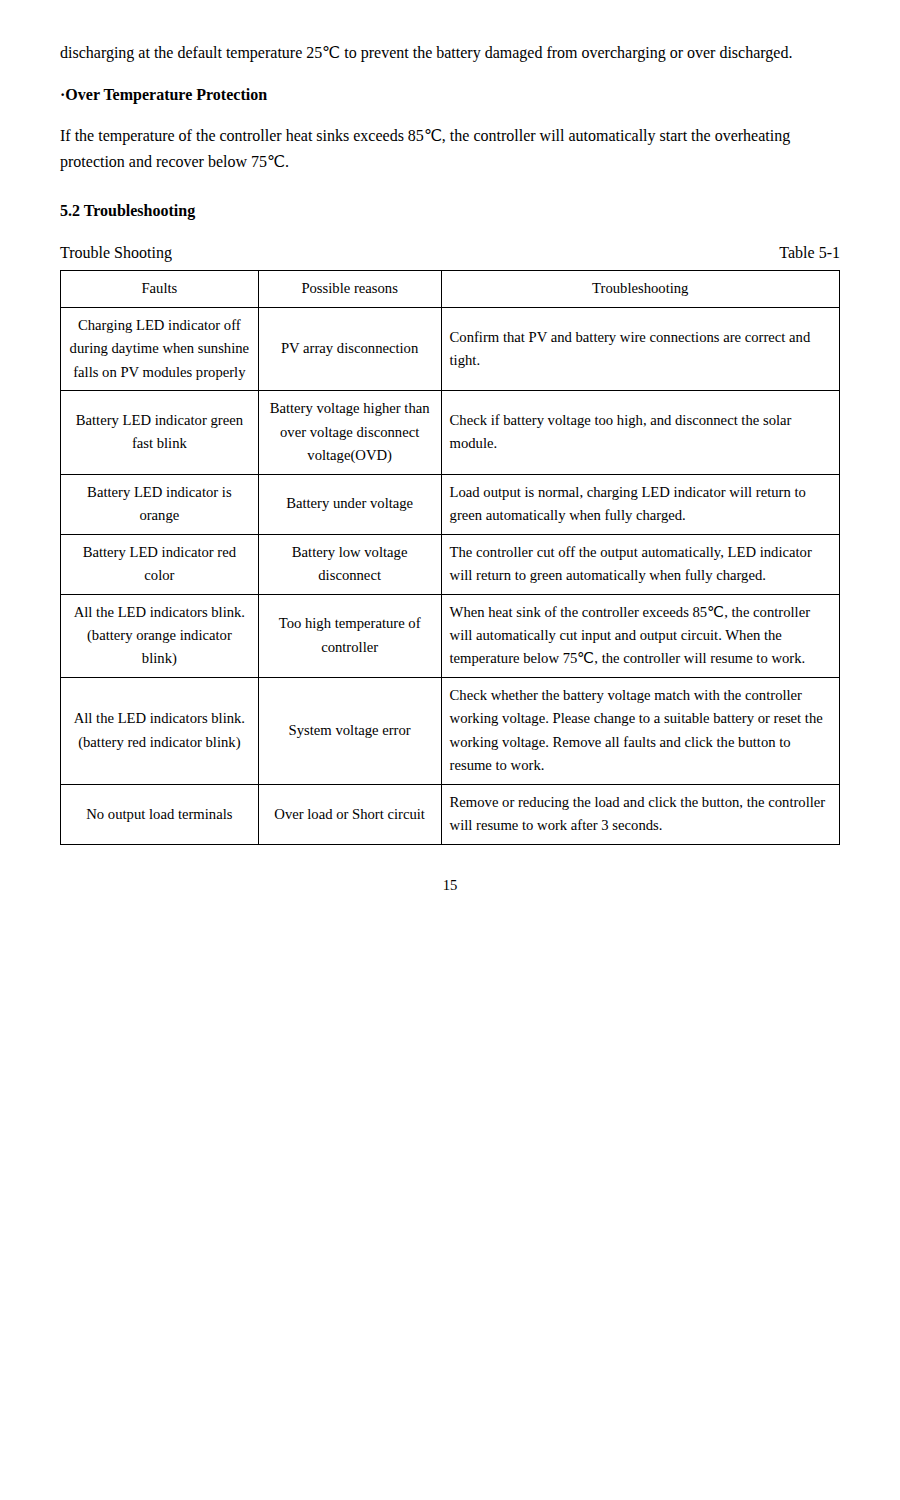discharging at the default temperature 25℃ to prevent the battery damaged from overcharging or over discharged.
·Over Temperature Protection
If the temperature of the controller heat sinks exceeds 85℃, the controller will automatically start the overheating protection and recover below 75℃.
5.2 Troubleshooting
Trouble Shooting Table 5-1
| Faults | Possible reasons | Troubleshooting |
| --- | --- | --- |
| Charging LED indicator off during daytime when sunshine falls on PV modules properly | PV array disconnection | Confirm that PV and battery wire connections are correct and tight. |
| Battery LED indicator green fast blink | Battery voltage higher than over voltage disconnect voltage(OVD) | Check if battery voltage too high, and disconnect the solar module. |
| Battery LED indicator is orange | Battery under voltage | Load output is normal, charging LED indicator will return to green automatically when fully charged. |
| Battery LED indicator red color | Battery low voltage disconnect | The controller cut off the output automatically, LED indicator will return to green automatically when fully charged. |
| All the LED indicators blink. (battery orange indicator blink) | Too high temperature of controller | When heat sink of the controller exceeds 85℃, the controller will automatically cut input and output circuit. When the temperature below 75℃, the controller will resume to work. |
| All the LED indicators blink. (battery red indicator blink) | System voltage error | Check whether the battery voltage match with the controller working voltage. Please change to a suitable battery or reset the working voltage. Remove all faults and click the button to resume to work. |
| No output load terminals | Over load or Short circuit | Remove or reducing the load and click the button, the controller will resume to work after 3 seconds. |
15